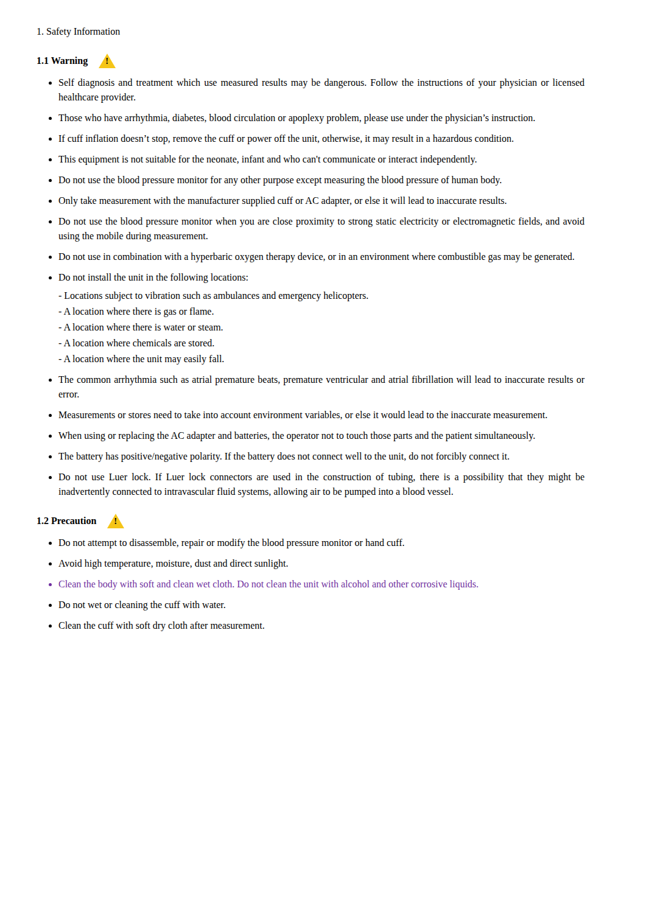1. Safety Information
1.1 Warning
Self diagnosis and treatment which use measured results may be dangerous. Follow the instructions of your physician or licensed healthcare provider.
Those who have arrhythmia, diabetes, blood circulation or apoplexy problem, please use under the physician’s instruction.
If cuff inflation doesn’t stop, remove the cuff or power off the unit, otherwise, it may result in a hazardous condition.
This equipment is not suitable for the neonate, infant and who can't communicate or interact independently.
Do not use the blood pressure monitor for any other purpose except measuring the blood pressure of human body.
Only take measurement with the manufacturer supplied cuff or AC adapter, or else it will lead to inaccurate results.
Do not use the blood pressure monitor when you are close proximity to strong static electricity or electromagnetic fields, and avoid using the mobile during measurement.
Do not use in combination with a hyperbaric oxygen therapy device, or in an environment where combustible gas may be generated.
Do not install the unit in the following locations:
- Locations subject to vibration such as ambulances and emergency helicopters.
- A location where there is gas or flame.
- A location where there is water or steam.
- A location where chemicals are stored.
- A location where the unit may easily fall.
The common arrhythmia such as atrial premature beats, premature ventricular and atrial fibrillation will lead to inaccurate results or error.
Measurements or stores need to take into account environment variables, or else it would lead to the inaccurate measurement.
When using or replacing the AC adapter and batteries, the operator not to touch those parts and the patient simultaneously.
The battery has positive/negative polarity. If the battery does not connect well to the unit, do not forcibly connect it.
Do not use Luer lock. If Luer lock connectors are used in the construction of tubing, there is a possibility that they might be inadvertently connected to intravascular fluid systems, allowing air to be pumped into a blood vessel.
1.2 Precaution
Do not attempt to disassemble, repair or modify the blood pressure monitor or hand cuff.
Avoid high temperature, moisture, dust and direct sunlight.
Clean the body with soft and clean wet cloth. Do not clean the unit with alcohol and other corrosive liquids.
Do not wet or cleaning the cuff with water.
Clean the cuff with soft dry cloth after measurement.